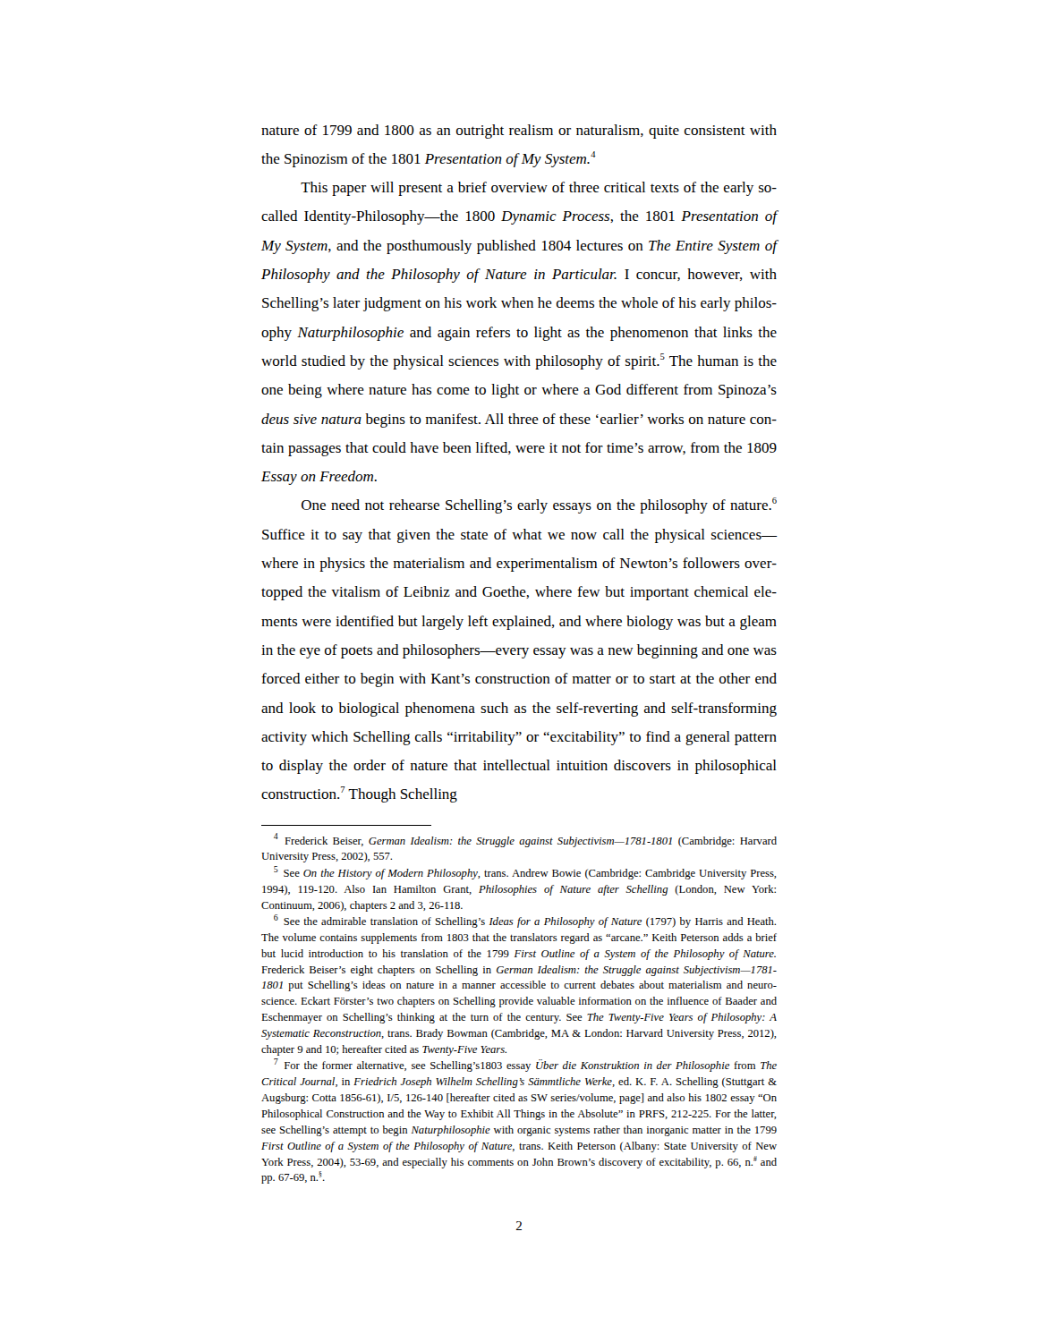nature of 1799 and 1800 as an outright realism or naturalism, quite consistent with the Spinozism of the 1801 Presentation of My System.4
This paper will present a brief overview of three critical texts of the early so-called Identity-Philosophy—the 1800 Dynamic Process, the 1801 Presentation of My System, and the posthumously published 1804 lectures on The Entire System of Philosophy and the Philosophy of Nature in Particular. I concur, however, with Schelling’s later judgment on his work when he deems the whole of his early philosophy Naturphilosophie and again refers to light as the phenomenon that links the world studied by the physical sciences with philosophy of spirit.5 The human is the one being where nature has come to light or where a God different from Spinoza’s deus sive natura begins to manifest. All three of these ‘earlier’ works on nature contain passages that could have been lifted, were it not for time’s arrow, from the 1809 Essay on Freedom.
One need not rehearse Schelling’s early essays on the philosophy of nature.6 Suffice it to say that given the state of what we now call the physical sciences—where in physics the materialism and experimentalism of Newton’s followers overtopped the vitalism of Leibniz and Goethe, where few but important chemical elements were identified but largely left explained, and where biology was but a gleam in the eye of poets and philosophers—every essay was a new beginning and one was forced either to begin with Kant’s construction of matter or to start at the other end and look to biological phenomena such as the self-reverting and self-transforming activity which Schelling calls “irritability” or “excitability” to find a general pattern to display the order of nature that intellectual intuition discovers in philosophical construction.7 Though Schelling
4 Frederick Beiser, German Idealism: the Struggle against Subjectivism—1781-1801 (Cambridge: Harvard University Press, 2002), 557.
5 See On the History of Modern Philosophy, trans. Andrew Bowie (Cambridge: Cambridge University Press, 1994), 119-120. Also Ian Hamilton Grant, Philosophies of Nature after Schelling (London, New York: Continuum, 2006), chapters 2 and 3, 26-118.
6 See the admirable translation of Schelling’s Ideas for a Philosophy of Nature (1797) by Harris and Heath. The volume contains supplements from 1803 that the translators regard as “arcane.” Keith Peterson adds a brief but lucid introduction to his translation of the 1799 First Outline of a System of the Philosophy of Nature. Frederick Beiser’s eight chapters on Schelling in German Idealism: the Struggle against Subjectivism—1781-1801 put Schelling’s ideas on nature in a manner accessible to current debates about materialism and neuroscience. Eckart Förster’s two chapters on Schelling provide valuable information on the influence of Baader and Eschenmayer on Schelling’s thinking at the turn of the century. See The Twenty-Five Years of Philosophy: A Systematic Reconstruction, trans. Brady Bowman (Cambridge, MA & London: Harvard University Press, 2012), chapter 9 and 10; hereafter cited as Twenty-Five Years.
7 For the former alternative, see Schelling’s1803 essay Über die Konstruktion in der Philosophie from The Critical Journal, in Friedrich Joseph Wilhelm Schelling’s Sämmtliche Werke, ed. K. F. A. Schelling (Stuttgart & Augsburg: Cotta 1856-61), I/5, 126-140 [hereafter cited as SW series/volume, page] and also his 1802 essay “On Philosophical Construction and the Way to Exhibit All Things in the Absolute” in PRFS, 212-225. For the latter, see Schelling’s attempt to begin Naturphilosophie with organic systems rather than inorganic matter in the 1799 First Outline of a System of the Philosophy of Nature, trans. Keith Peterson (Albany: State University of New York Press, 2004), 53-69, and especially his comments on John Brown’s discovery of excitability, p. 66, n.# and pp. 67-69, n.§.
2